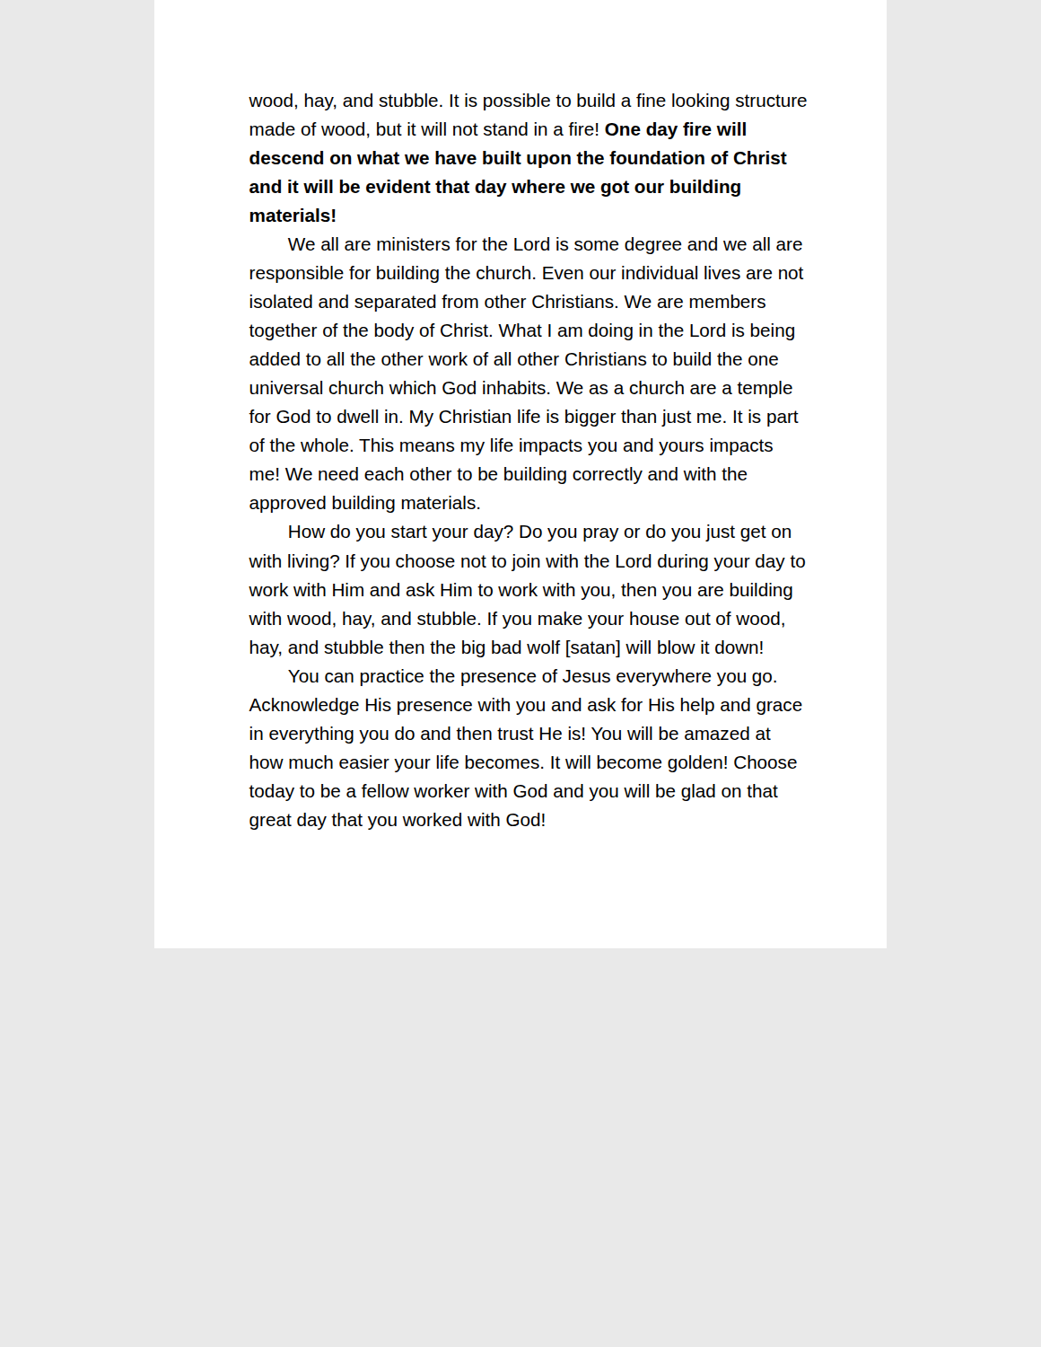wood, hay, and stubble. It is possible to build a fine looking structure made of wood, but it will not stand in a fire! One day fire will descend on what we have built upon the foundation of Christ and it will be evident that day where we got our building materials!
We all are ministers for the Lord is some degree and we all are responsible for building the church. Even our individual lives are not isolated and separated from other Christians. We are members together of the body of Christ. What I am doing in the Lord is being added to all the other work of all other Christians to build the one universal church which God inhabits. We as a church are a temple for God to dwell in. My Christian life is bigger than just me. It is part of the whole. This means my life impacts you and yours impacts me! We need each other to be building correctly and with the approved building materials.
How do you start your day? Do you pray or do you just get on with living? If you choose not to join with the Lord during your day to work with Him and ask Him to work with you, then you are building with wood, hay, and stubble. If you make your house out of wood, hay, and stubble then the big bad wolf [satan] will blow it down!
You can practice the presence of Jesus everywhere you go. Acknowledge His presence with you and ask for His help and grace in everything you do and then trust He is! You will be amazed at how much easier your life becomes. It will become golden! Choose today to be a fellow worker with God and you will be glad on that great day that you worked with God!